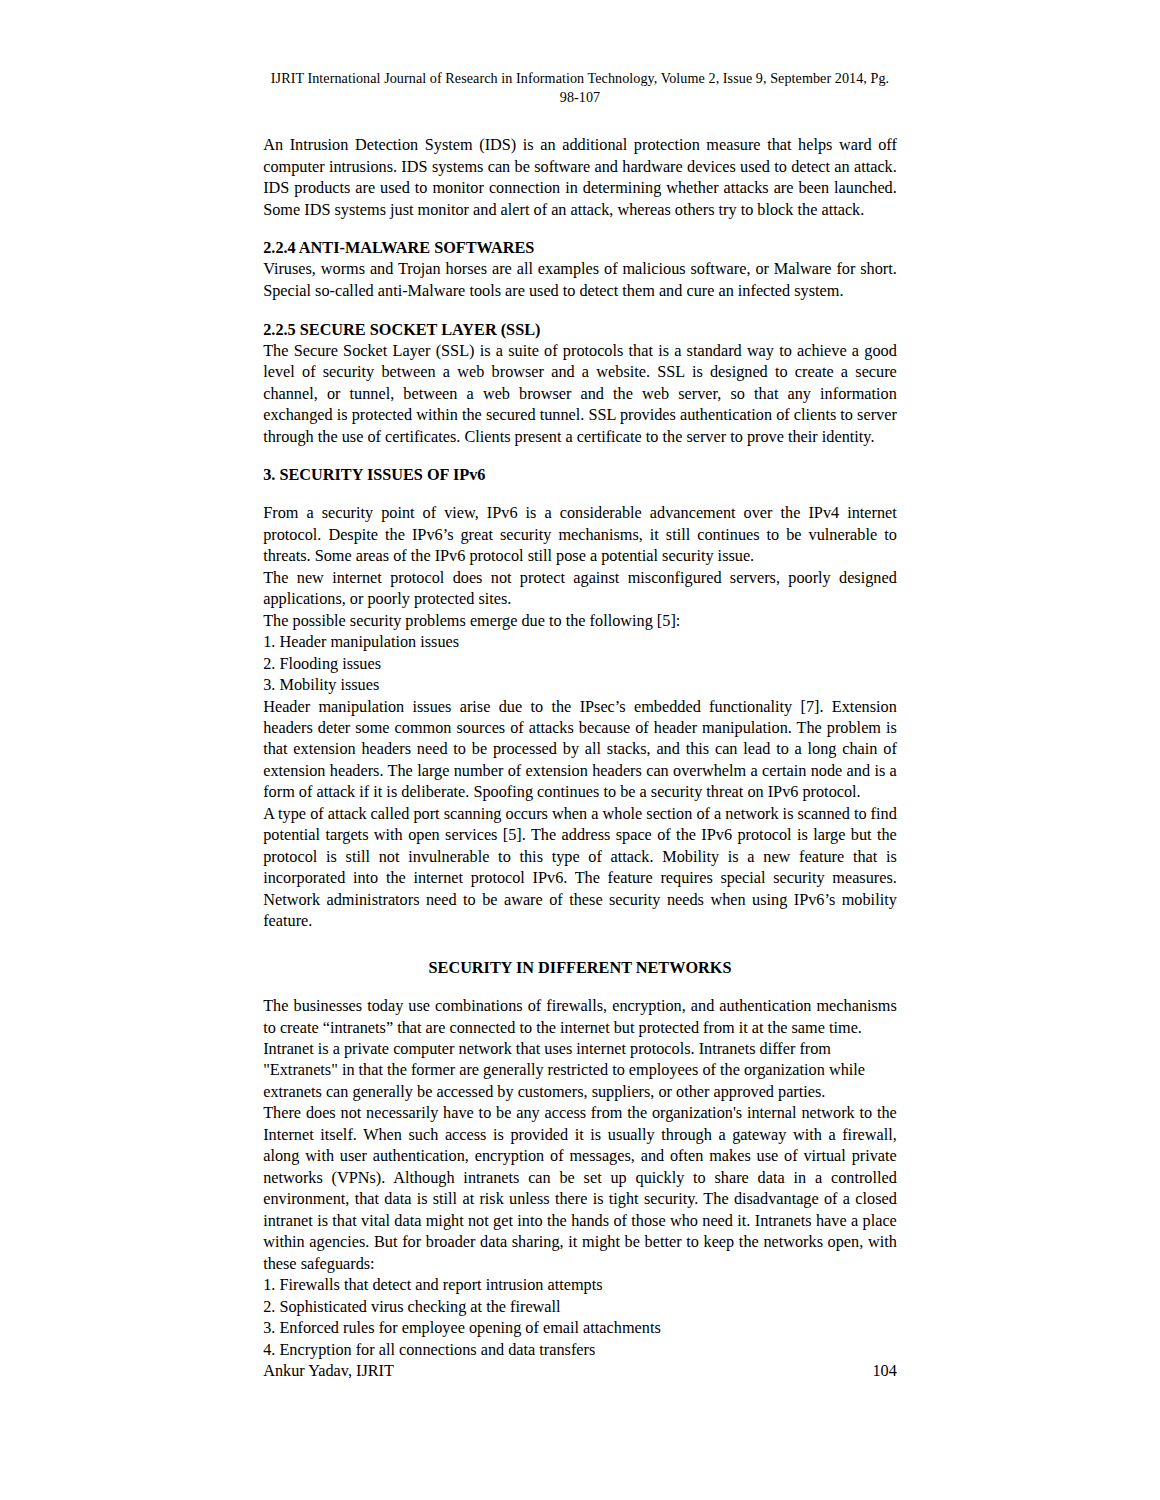IJRIT International Journal of Research in Information Technology, Volume 2, Issue 9, September 2014, Pg. 98-107
An Intrusion Detection System (IDS) is an additional protection measure that helps ward off computer intrusions. IDS systems can be software and hardware devices used to detect an attack. IDS products are used to monitor connection in determining whether attacks are been launched. Some IDS systems just monitor and alert of an attack, whereas others try to block the attack.
2.2.4 ANTI-MALWARE SOFTWARES
Viruses, worms and Trojan horses are all examples of malicious software, or Malware for short. Special so-called anti-Malware tools are used to detect them and cure an infected system.
2.2.5 SECURE SOCKET LAYER (SSL)
The Secure Socket Layer (SSL) is a suite of protocols that is a standard way to achieve a good level of security between a web browser and a website. SSL is designed to create a secure channel, or tunnel, between a web browser and the web server, so that any information exchanged is protected within the secured tunnel. SSL provides authentication of clients to server through the use of certificates. Clients present a certificate to the server to prove their identity.
3. SECURITY ISSUES OF IPv6
From a security point of view, IPv6 is a considerable advancement over the IPv4 internet protocol. Despite the IPv6’s great security mechanisms, it still continues to be vulnerable to threats. Some areas of the IPv6 protocol still pose a potential security issue.
The new internet protocol does not protect against misconfigured servers, poorly designed applications, or poorly protected sites.
The possible security problems emerge due to the following [5]:
1. Header manipulation issues
2. Flooding issues
3. Mobility issues
Header manipulation issues arise due to the IPsec’s embedded functionality [7]. Extension headers deter some common sources of attacks because of header manipulation. The problem is that extension headers need to be processed by all stacks, and this can lead to a long chain of extension headers. The large number of extension headers can overwhelm a certain node and is a form of attack if it is deliberate. Spoofing continues to be a security threat on IPv6 protocol.
A type of attack called port scanning occurs when a whole section of a network is scanned to find potential targets with open services [5]. The address space of the IPv6 protocol is large but the protocol is still not invulnerable to this type of attack. Mobility is a new feature that is incorporated into the internet protocol IPv6. The feature requires special security measures. Network administrators need to be aware of these security needs when using IPv6’s mobility feature.
SECURITY IN DIFFERENT NETWORKS
The businesses today use combinations of firewalls, encryption, and authentication mechanisms to create “intranets” that are connected to the internet but protected from it at the same time.
Intranet is a private computer network that uses internet protocols. Intranets differ from
"Extranets" in that the former are generally restricted to employees of the organization while
extranets can generally be accessed by customers, suppliers, or other approved parties.
There does not necessarily have to be any access from the organization's internal network to the Internet itself. When such access is provided it is usually through a gateway with a firewall, along with user authentication, encryption of messages, and often makes use of virtual private networks (VPNs). Although intranets can be set up quickly to share data in a controlled environment, that data is still at risk unless there is tight security. The disadvantage of a closed intranet is that vital data might not get into the hands of those who need it. Intranets have a place within agencies. But for broader data sharing, it might be better to keep the networks open, with these safeguards:
1. Firewalls that detect and report intrusion attempts
2. Sophisticated virus checking at the firewall
3. Enforced rules for employee opening of email attachments
4. Encryption for all connections and data transfers
Ankur Yadav, IJRIT
104